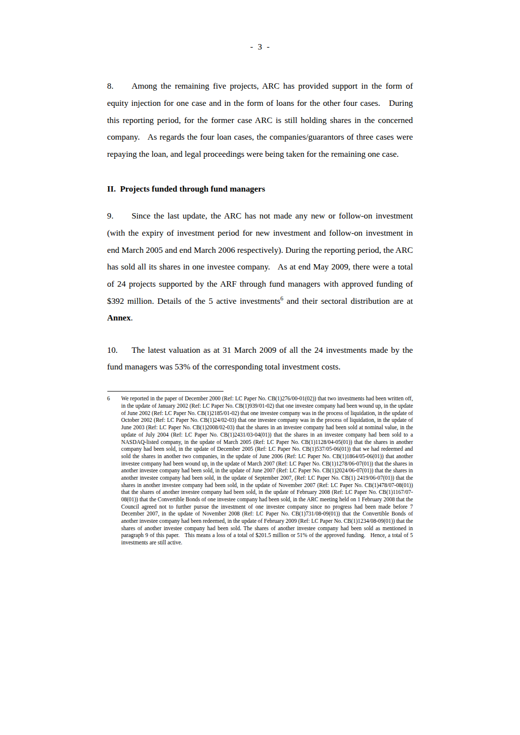- 3 -
8. Among the remaining five projects, ARC has provided support in the form of equity injection for one case and in the form of loans for the other four cases. During this reporting period, for the former case ARC is still holding shares in the concerned company. As regards the four loan cases, the companies/guarantors of three cases were repaying the loan, and legal proceedings were being taken for the remaining one case.
II. Projects funded through fund managers
9. Since the last update, the ARC has not made any new or follow-on investment (with the expiry of investment period for new investment and follow-on investment in end March 2005 and end March 2006 respectively). During the reporting period, the ARC has sold all its shares in one investee company. As at end May 2009, there were a total of 24 projects supported by the ARF through fund managers with approved funding of $392 million. Details of the 5 active investments6 and their sectoral distribution are at Annex.
10. The latest valuation as at 31 March 2009 of all the 24 investments made by the fund managers was 53% of the corresponding total investment costs.
6
We reported in the paper of December 2000 (Ref: LC Paper No. CB(1)276/00-01(02)) that two investments had been written off, in the update of January 2002 (Ref: LC Paper No. CB(1)939/01-02) that one investee company had been wound up, in the update of June 2002 (Ref: LC Paper No. CB(1)2185/01-02) that one investee company was in the process of liquidation, in the update of October 2002 (Ref: LC Paper No. CB(1)24/02-03) that one investee company was in the process of liquidation, in the update of June 2003 (Ref: LC Paper No. CB(1)2008/02-03) that the shares in an investee company had been sold at nominal value, in the update of July 2004 (Ref: LC Paper No. CB(1)2431/03-04(01)) that the shares in an investee company had been sold to a NASDAQ-listed company, in the update of March 2005 (Ref: LC Paper No. CB(1)1128/04-05(01)) that the shares in another company had been sold, in the update of December 2005 (Ref: LC Paper No. CB(1)537/05-06(01)) that we had redeemed and sold the shares in another two companies, in the update of June 2006 (Ref: LC Paper No. CB(1)1864/05-06(01)) that another investee company had been wound up, in the update of March 2007 (Ref: LC Paper No. CB(1)1278/06-07(01)) that the shares in another investee company had been sold, in the update of June 2007 (Ref: LC Paper No. CB(1)2024/06-07(01)) that the shares in another investee company had been sold, in the update of September 2007, (Ref: LC Paper No. CB(1) 2419/06-07(01)) that the shares in another investee company had been sold, in the update of November 2007 (Ref: LC Paper No. CB(1)478/07-08(01)) that the shares of another investee company had been sold, in the update of February 2008 (Ref: LC Paper No. CB(1)1167/07-08(01)) that the Convertible Bonds of one investee company had been sold, in the ARC meeting held on 1 February 2008 that the Council agreed not to further pursue the investment of one investee company since no progress had been made before 7 December 2007, in the update of November 2008 (Ref: LC Paper No. CB(1)731/08-09(01)) that the Convertible Bonds of another investee company had been redeemed, in the update of February 2009 (Ref: LC Paper No. CB(1)1234/08-09(01)) that the shares of another investee company had been sold. The shares of another investee company had been sold as mentioned in paragraph 9 of this paper. This means a loss of a total of $201.5 million or 51% of the approved funding. Hence, a total of 5 investments are still active.